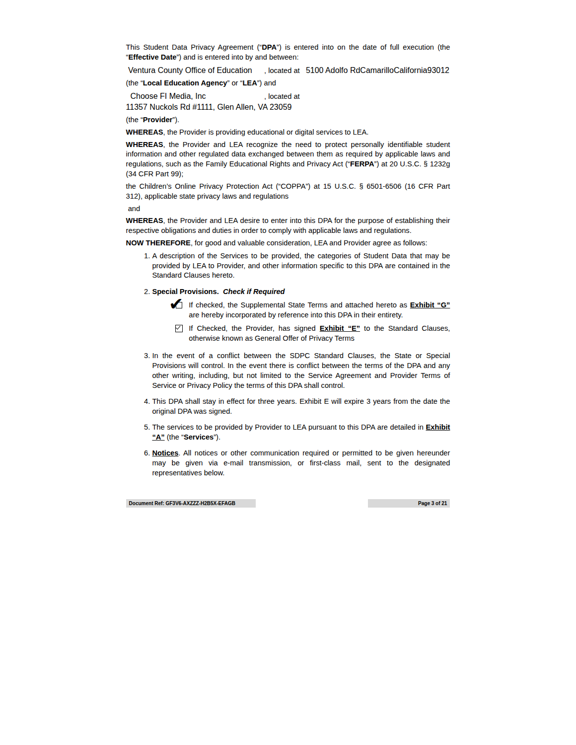This Student Data Privacy Agreement (“DPA”) is entered into on the date of full execution (the “Effective Date”) and is entered into by and between:
Ventura County Office of Education, located at 5100 Adolfo RdCamarilloCalifornia93012
(the “Local Education Agency” or “LEA”) and
Choose FI Media, Inc, located at 11357 Nuckols Rd #1111, Glen Allen, VA 23059
(the “Provider”).
WHEREAS, the Provider is providing educational or digital services to LEA.
WHEREAS, the Provider and LEA recognize the need to protect personally identifiable student information and other regulated data exchanged between them as required by applicable laws and regulations, such as the Family Educational Rights and Privacy Act (“FERPA”) at 20 U.S.C. § 1232g (34 CFR Part 99);
the Children’s Online Privacy Protection Act (“COPPA”) at 15 U.S.C. § 6501-6506 (16 CFR Part 312), applicable state privacy laws and regulations
and
WHEREAS, the Provider and LEA desire to enter into this DPA for the purpose of establishing their respective obligations and duties in order to comply with applicable laws and regulations.
NOW THEREFORE, for good and valuable consideration, LEA and Provider agree as follows:
A description of the Services to be provided, the categories of Student Data that may be provided by LEA to Provider, and other information specific to this DPA are contained in the Standard Clauses hereto.
Special Provisions. Check if Required
✔
If checked, the Supplemental State Terms and attached hereto as Exhibit “G” are hereby incorporated by reference into this DPA in their entirety.
If Checked, the Provider, has signed Exhibit “E” to the Standard Clauses, otherwise known as General Offer of Privacy Terms
In the event of a conflict between the SDPC Standard Clauses, the State or Special Provisions will control. In the event there is conflict between the terms of the DPA and any other writing, including, but not limited to the Service Agreement and Provider Terms of Service or Privacy Policy the terms of this DPA shall control.
This DPA shall stay in effect for three years. Exhibit E will expire 3 years from the date the original DPA was signed.
The services to be provided by Provider to LEA pursuant to this DPA are detailed in Exhibit “A” (the “Services”).
Notices. All notices or other communication required or permitted to be given hereunder may be given via e-mail transmission, or first-class mail, sent to the designated representatives below.
Document Ref: GF3V6-AXZZZ-H2B5X-EFAGB
Page 3 of 21